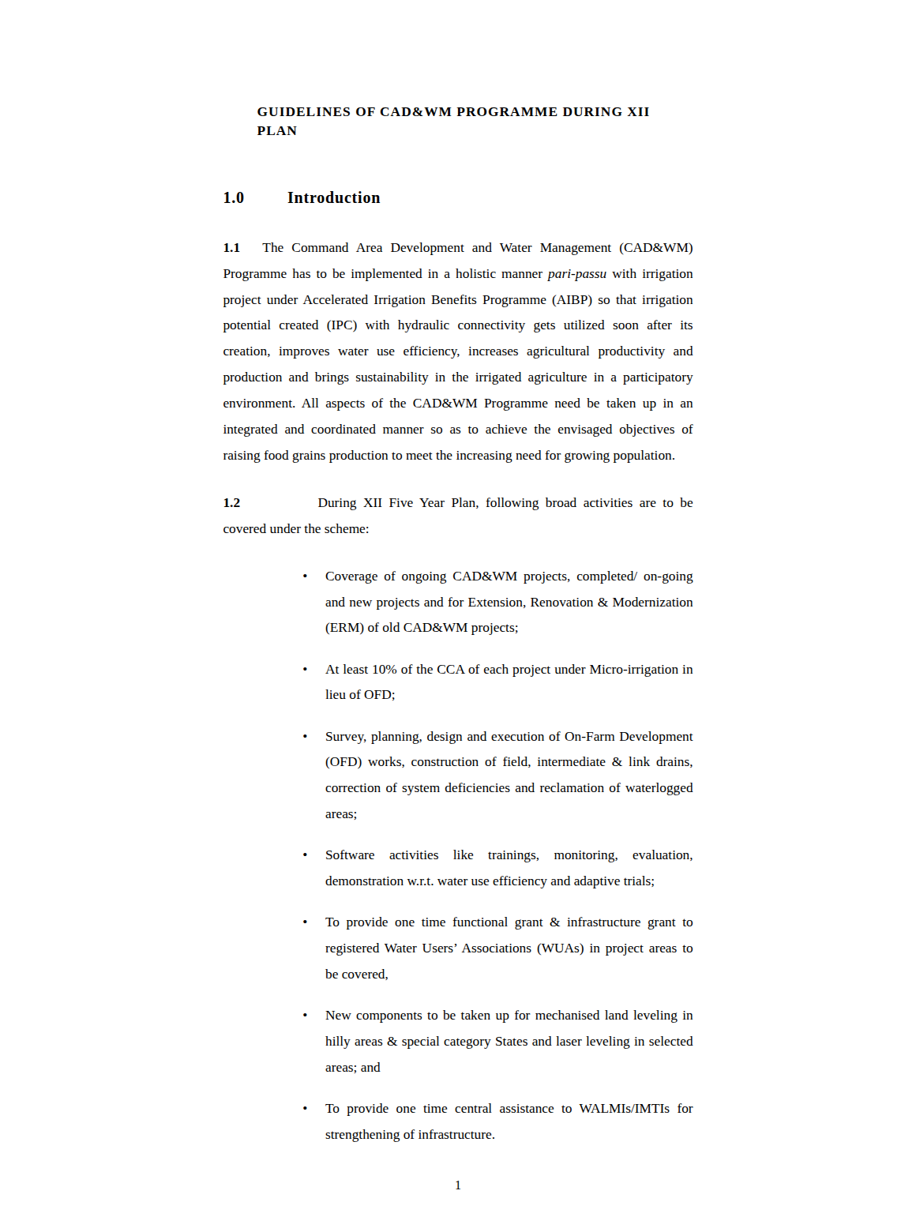GUIDELINES OF CAD&WM PROGRAMME DURING XII PLAN
1.0 Introduction
1.1 The Command Area Development and Water Management (CAD&WM) Programme has to be implemented in a holistic manner pari-passu with irrigation project under Accelerated Irrigation Benefits Programme (AIBP) so that irrigation potential created (IPC) with hydraulic connectivity gets utilized soon after its creation, improves water use efficiency, increases agricultural productivity and production and brings sustainability in the irrigated agriculture in a participatory environment. All aspects of the CAD&WM Programme need be taken up in an integrated and coordinated manner so as to achieve the envisaged objectives of raising food grains production to meet the increasing need for growing population.
1.2 During XII Five Year Plan, following broad activities are to be covered under the scheme:
Coverage of ongoing CAD&WM projects, completed/ on-going and new projects and for Extension, Renovation & Modernization (ERM) of old CAD&WM projects;
At least 10% of the CCA of each project under Micro-irrigation in lieu of OFD;
Survey, planning, design and execution of On-Farm Development (OFD) works, construction of field, intermediate & link drains, correction of system deficiencies and reclamation of waterlogged areas;
Software activities like trainings, monitoring, evaluation, demonstration w.r.t. water use efficiency and adaptive trials;
To provide one time functional grant & infrastructure grant to registered Water Users’ Associations (WUAs) in project areas to be covered,
New components to be taken up for mechanised land leveling in hilly areas & special category States and laser leveling in selected areas; and
To provide one time central assistance to WALMIs/IMTIs for strengthening of infrastructure.
1